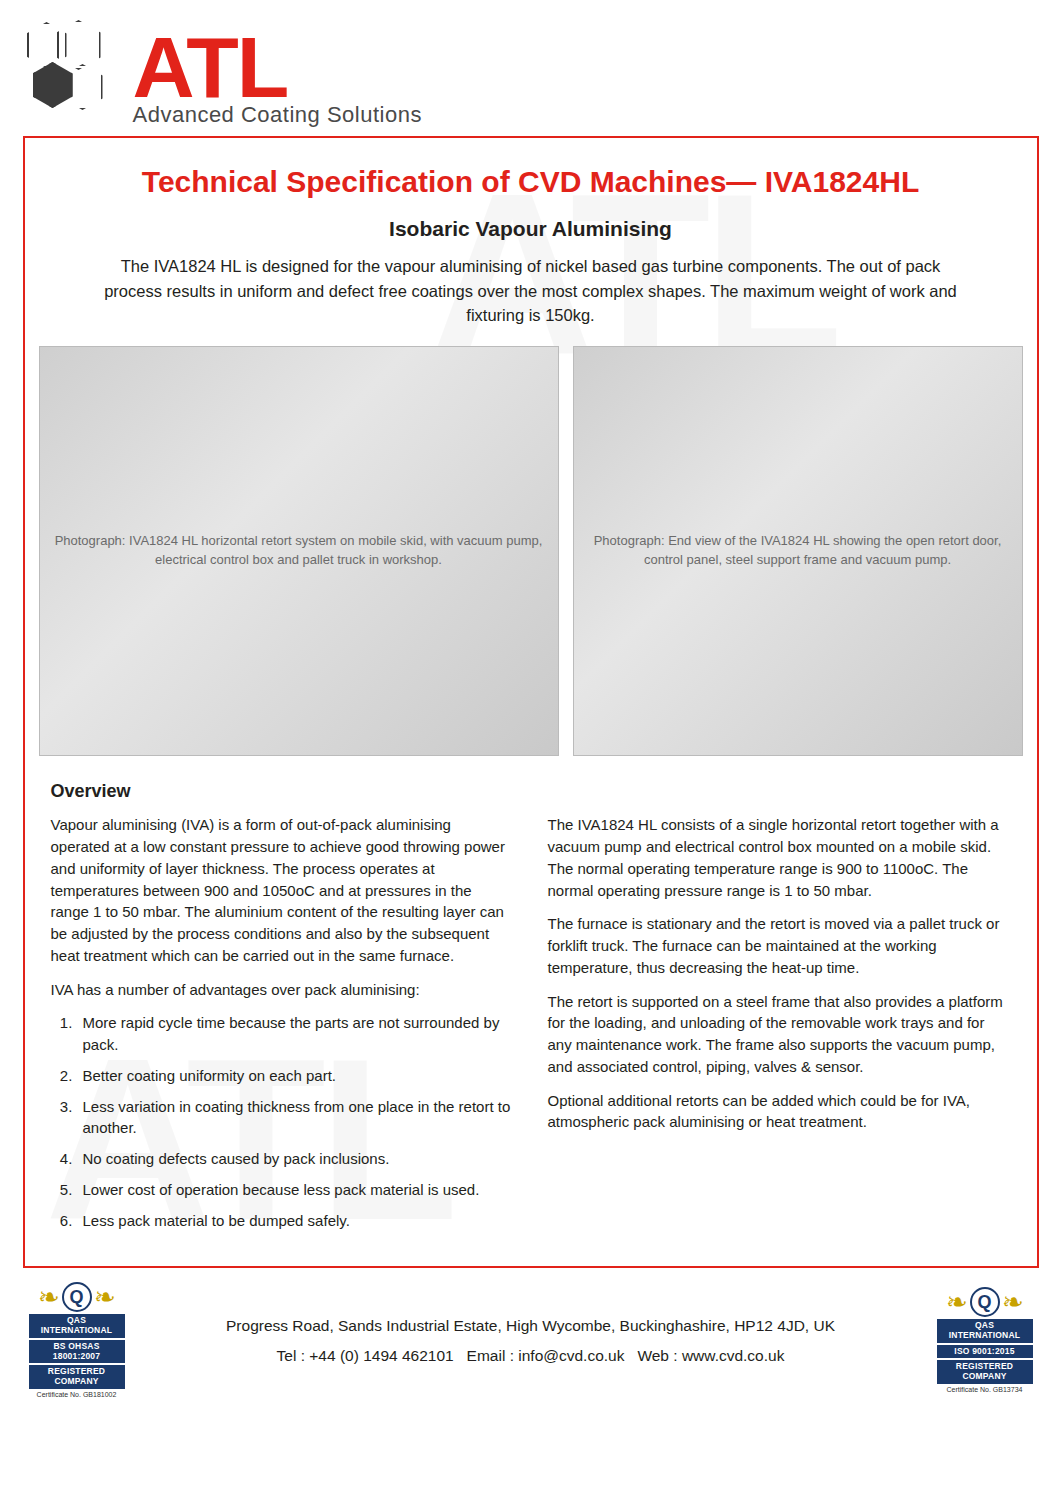ATL Advanced Coating Solutions
Technical Specification of CVD Machines— IVA1824HL
Isobaric Vapour Aluminising
The IVA1824 HL is designed for the vapour aluminising of nickel based gas turbine components. The out of pack process results in uniform and defect free coatings over the most complex shapes. The maximum weight of work and fixturing is 150kg.
Photograph: IVA1824 HL horizontal retort system on mobile skid, with vacuum pump, electrical control box and pallet truck in workshop.
Photograph: End view of the IVA1824 HL showing the open retort door, control panel, steel support frame and vacuum pump.
Overview
Vapour aluminising (IVA) is a form of out-of-pack aluminising operated at a low constant pressure to achieve good throwing power and uniformity of layer thickness. The process operates at temperatures between 900 and 1050oC and at pressures in the range 1 to 50 mbar. The aluminium content of the resulting layer can be adjusted by the process conditions and also by the subsequent heat treatment which can be carried out in the same furnace.
IVA has a number of advantages over pack aluminising:
More rapid cycle time because the parts are not surrounded by pack.
Better coating uniformity on each part.
Less variation in coating thickness from one place in the retort to another.
No coating defects caused by pack inclusions.
Lower cost of operation because less pack material is used.
Less pack material to be dumped safely.
The IVA1824 HL consists of a single horizontal retort together with a vacuum pump and electrical control box mounted on a mobile skid. The normal operating temperature range is 900 to 1100oC. The normal operating pressure range is 1 to 50 mbar.
The furnace is stationary and the retort is moved via a pallet truck or forklift truck. The furnace can be maintained at the working temperature, thus decreasing the heat-up time.
The retort is supported on a steel frame that also provides a platform for the loading, and unloading of the removable work trays and for any maintenance work. The frame also supports the vacuum pump, and associated control, piping, valves & sensor.
Optional additional retorts can be added which could be for IVA, atmospheric pack aluminising or heat treatment.
❧Q❧
QAS INTERNATIONAL
BS OHSAS 18001:2007
REGISTERED COMPANY
Certificate No. GB181002
Progress Road, Sands Industrial Estate, High Wycombe, Buckinghashire, HP12 4JD, UK
Tel : +44 (0) 1494 462101 Email : info@cvd.co.uk Web : www.cvd.co.uk
❧Q❧
QAS INTERNATIONAL
ISO 9001:2015
REGISTERED COMPANY
Certificate No. GB13734